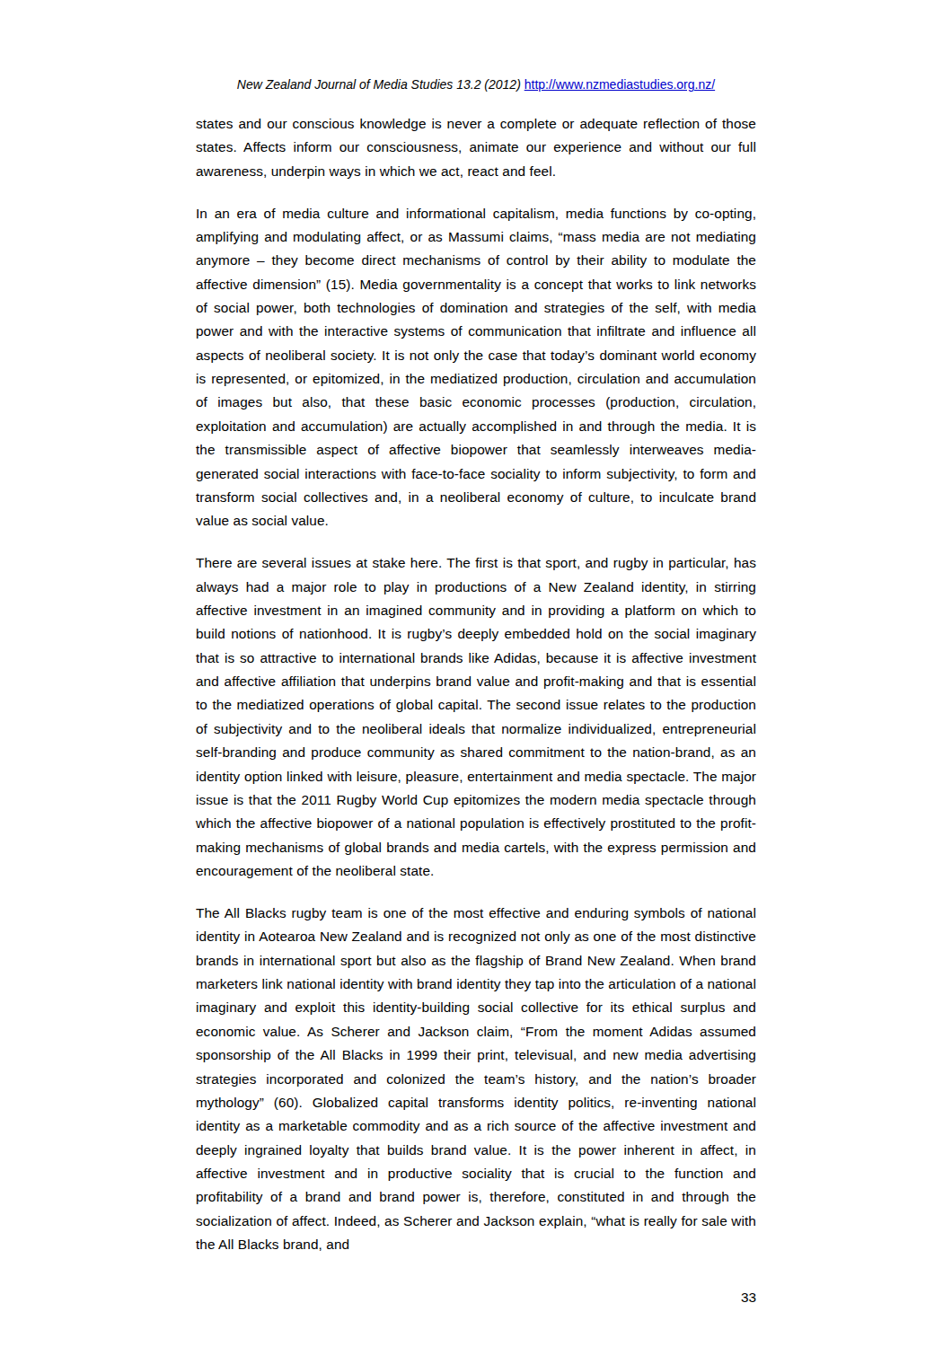New Zealand Journal of Media Studies 13.2 (2012) http://www.nzmediastudies.org.nz/
states and our conscious knowledge is never a complete or adequate reflection of those states. Affects inform our consciousness, animate our experience and without our full awareness, underpin ways in which we act, react and feel.
In an era of media culture and informational capitalism, media functions by co-opting, amplifying and modulating affect, or as Massumi claims, “mass media are not mediating anymore – they become direct mechanisms of control by their ability to modulate the affective dimension” (15). Media governmentality is a concept that works to link networks of social power, both technologies of domination and strategies of the self, with media power and with the interactive systems of communication that infiltrate and influence all aspects of neoliberal society. It is not only the case that today’s dominant world economy is represented, or epitomized, in the mediatized production, circulation and accumulation of images but also, that these basic economic processes (production, circulation, exploitation and accumulation) are actually accomplished in and through the media. It is the transmissible aspect of affective biopower that seamlessly interweaves media-generated social interactions with face-to-face sociality to inform subjectivity, to form and transform social collectives and, in a neoliberal economy of culture, to inculcate brand value as social value.
There are several issues at stake here. The first is that sport, and rugby in particular, has always had a major role to play in productions of a New Zealand identity, in stirring affective investment in an imagined community and in providing a platform on which to build notions of nationhood. It is rugby’s deeply embedded hold on the social imaginary that is so attractive to international brands like Adidas, because it is affective investment and affective affiliation that underpins brand value and profit-making and that is essential to the mediatized operations of global capital. The second issue relates to the production of subjectivity and to the neoliberal ideals that normalize individualized, entrepreneurial self-branding and produce community as shared commitment to the nation-brand, as an identity option linked with leisure, pleasure, entertainment and media spectacle. The major issue is that the 2011 Rugby World Cup epitomizes the modern media spectacle through which the affective biopower of a national population is effectively prostituted to the profit-making mechanisms of global brands and media cartels, with the express permission and encouragement of the neoliberal state.
The All Blacks rugby team is one of the most effective and enduring symbols of national identity in Aotearoa New Zealand and is recognized not only as one of the most distinctive brands in international sport but also as the flagship of Brand New Zealand. When brand marketers link national identity with brand identity they tap into the articulation of a national imaginary and exploit this identity-building social collective for its ethical surplus and economic value. As Scherer and Jackson claim, “From the moment Adidas assumed sponsorship of the All Blacks in 1999 their print, televisual, and new media advertising strategies incorporated and colonized the team’s history, and the nation’s broader mythology” (60). Globalized capital transforms identity politics, re-inventing national identity as a marketable commodity and as a rich source of the affective investment and deeply ingrained loyalty that builds brand value. It is the power inherent in affect, in affective investment and in productive sociality that is crucial to the function and profitability of a brand and brand power is, therefore, constituted in and through the socialization of affect. Indeed, as Scherer and Jackson explain, “what is really for sale with the All Blacks brand, and
33